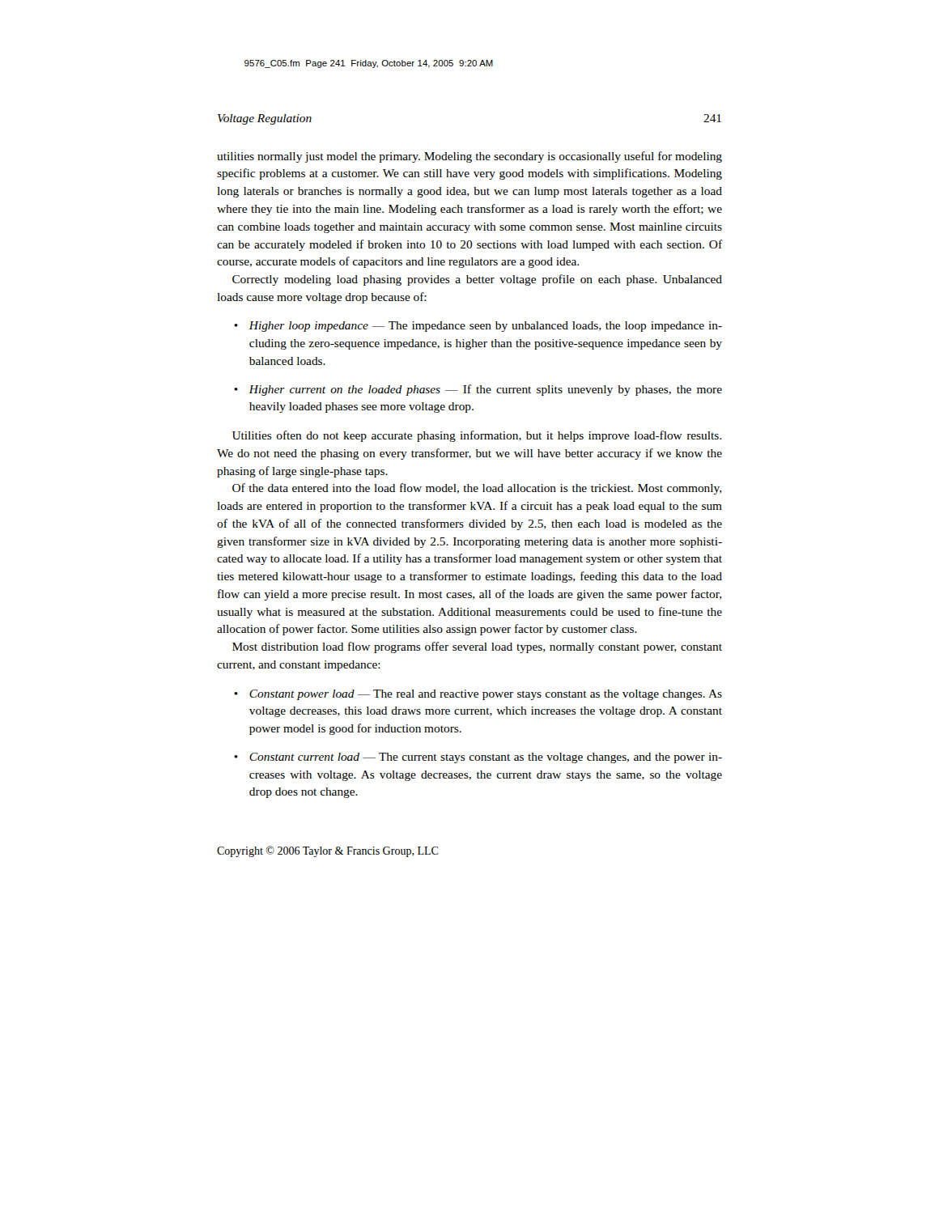9576_C05.fm Page 241 Friday, October 14, 2005 9:20 AM
Voltage Regulation 241
utilities normally just model the primary. Modeling the secondary is occasionally useful for modeling specific problems at a customer. We can still have very good models with simplifications. Modeling long laterals or branches is normally a good idea, but we can lump most laterals together as a load where they tie into the main line. Modeling each transformer as a load is rarely worth the effort; we can combine loads together and maintain accuracy with some common sense. Most mainline circuits can be accurately modeled if broken into 10 to 20 sections with load lumped with each section. Of course, accurate models of capacitors and line regulators are a good idea.
Correctly modeling load phasing provides a better voltage profile on each phase. Unbalanced loads cause more voltage drop because of:
Higher loop impedance — The impedance seen by unbalanced loads, the loop impedance including the zero-sequence impedance, is higher than the positive-sequence impedance seen by balanced loads.
Higher current on the loaded phases — If the current splits unevenly by phases, the more heavily loaded phases see more voltage drop.
Utilities often do not keep accurate phasing information, but it helps improve load-flow results. We do not need the phasing on every transformer, but we will have better accuracy if we know the phasing of large single-phase taps.
Of the data entered into the load flow model, the load allocation is the trickiest. Most commonly, loads are entered in proportion to the transformer kVA. If a circuit has a peak load equal to the sum of the kVA of all of the connected transformers divided by 2.5, then each load is modeled as the given transformer size in kVA divided by 2.5. Incorporating metering data is another more sophisticated way to allocate load. If a utility has a transformer load management system or other system that ties metered kilowatt-hour usage to a transformer to estimate loadings, feeding this data to the load flow can yield a more precise result. In most cases, all of the loads are given the same power factor, usually what is measured at the substation. Additional measurements could be used to fine-tune the allocation of power factor. Some utilities also assign power factor by customer class.
Most distribution load flow programs offer several load types, normally constant power, constant current, and constant impedance:
Constant power load — The real and reactive power stays constant as the voltage changes. As voltage decreases, this load draws more current, which increases the voltage drop. A constant power model is good for induction motors.
Constant current load — The current stays constant as the voltage changes, and the power increases with voltage. As voltage decreases, the current draw stays the same, so the voltage drop does not change.
Copyright © 2006 Taylor & Francis Group, LLC